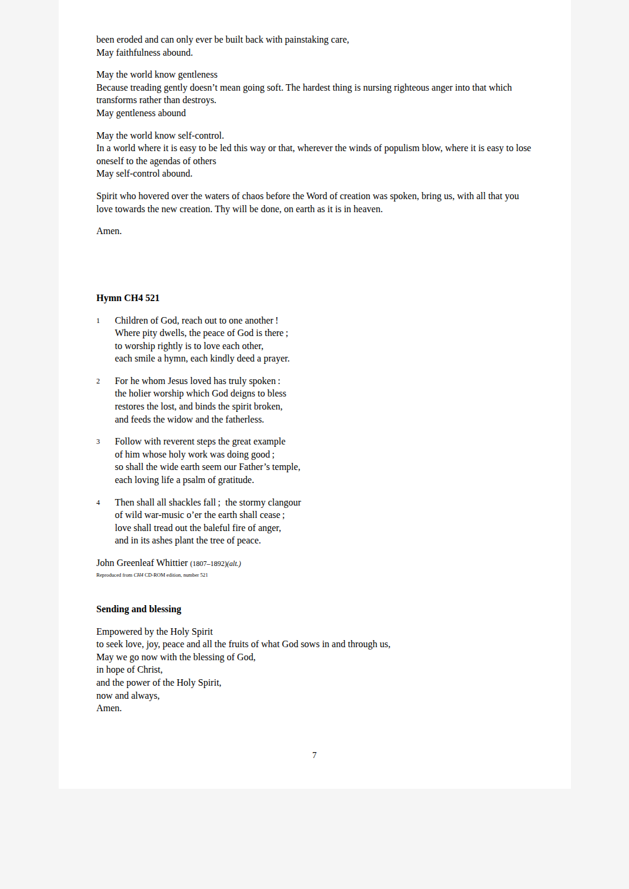been eroded and can only ever be built back with painstaking care,
May faithfulness abound.
May the world know gentleness
Because treading gently doesn’t mean going soft. The hardest thing is nursing righteous anger into that which transforms rather than destroys.
May gentleness abound
May the world know self-control.
In a world where it is easy to be led this way or that, wherever the winds of populism blow, where it is easy to lose oneself to the agendas of others
May self-control abound.
Spirit who hovered over the waters of chaos before the Word of creation was spoken, bring us, with all that you love towards the new creation. Thy will be done, on earth as it is in heaven.
Amen.
Hymn CH4 521
1
Children of God, reach out to one another !
Where pity dwells, the peace of God is there ;
to worship rightly is to love each other,
each smile a hymn, each kindly deed a prayer.
2
For he whom Jesus loved has truly spoken :
the holier worship which God deigns to bless
restores the lost, and binds the spirit broken,
and feeds the widow and the fatherless.
3
Follow with reverent steps the great example
of him whose holy work was doing good ;
so shall the wide earth seem our Father’s temple,
each loving life a psalm of gratitude.
4
Then shall all shackles fall ; the stormy clangour
of wild war-music o’er the earth shall cease ;
love shall tread out the baleful fire of anger,
and in its ashes plant the tree of peace.
John Greenleaf Whittier (1807–1892)(alt.)
Reproduced from CH4 CD-ROM edition, number 521
Sending and blessing
Empowered by the Holy Spirit
to seek love, joy, peace and all the fruits of what God sows in and through us,
May we go now with the blessing of God,
in hope of Christ,
and the power of the Holy Spirit,
now and always,
Amen.
7